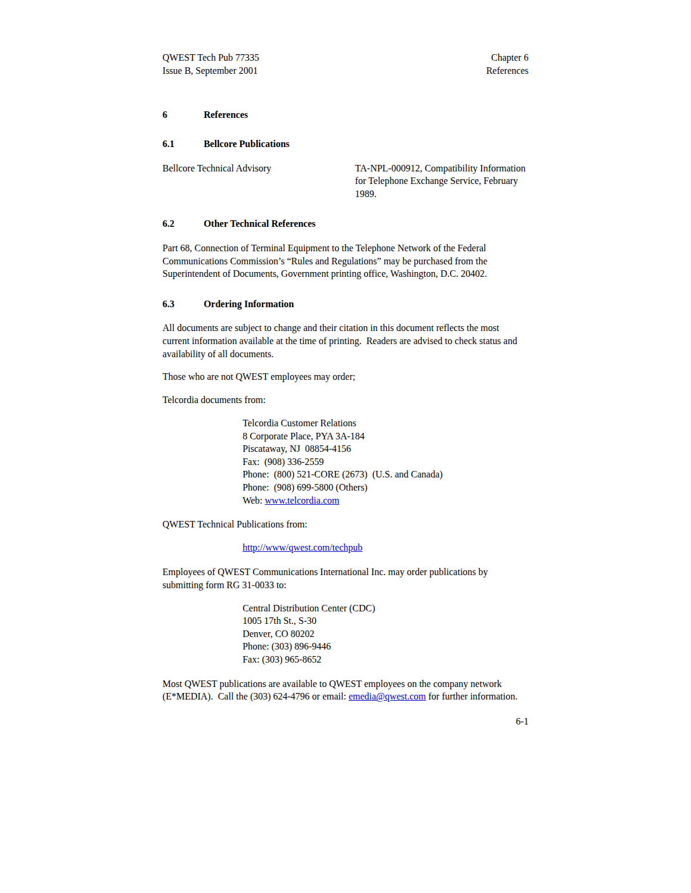| QWEST Tech Pub 77335 | Chapter 6 |
| Issue B, September 2001 | References |
6 References
6.1 Bellcore Publications
| Bellcore Technical Advisory | TA-NPL-000912, Compatibility Information for Telephone Exchange Service, February 1989. |
6.2 Other Technical References
Part 68, Connection of Terminal Equipment to the Telephone Network of the Federal Communications Commission’s “Rules and Regulations” may be purchased from the Superintendent of Documents, Government printing office, Washington, D.C. 20402.
6.3 Ordering Information
All documents are subject to change and their citation in this document reflects the most current information available at the time of printing. Readers are advised to check status and availability of all documents.
Those who are not QWEST employees may order;
Telcordia documents from:
Telcordia Customer Relations
8 Corporate Place, PYA 3A-184
Piscataway, NJ 08854-4156
Fax: (908) 336-2559
Phone: (800) 521-CORE (2673) (U.S. and Canada)
Phone: (908) 699-5800 (Others)
Web: www.telcordia.com
QWEST Technical Publications from:
http://www/qwest.com/techpub
Employees of QWEST Communications International Inc. may order publications by submitting form RG 31-0033 to:
Central Distribution Center (CDC)
1005 17th St., S-30
Denver, CO 80202
Phone: (303) 896-9446
Fax: (303) 965-8652
Most QWEST publications are available to QWEST employees on the company network (E*MEDIA). Call the (303) 624-4796 or email: emedia@qwest.com for further information.
6-1